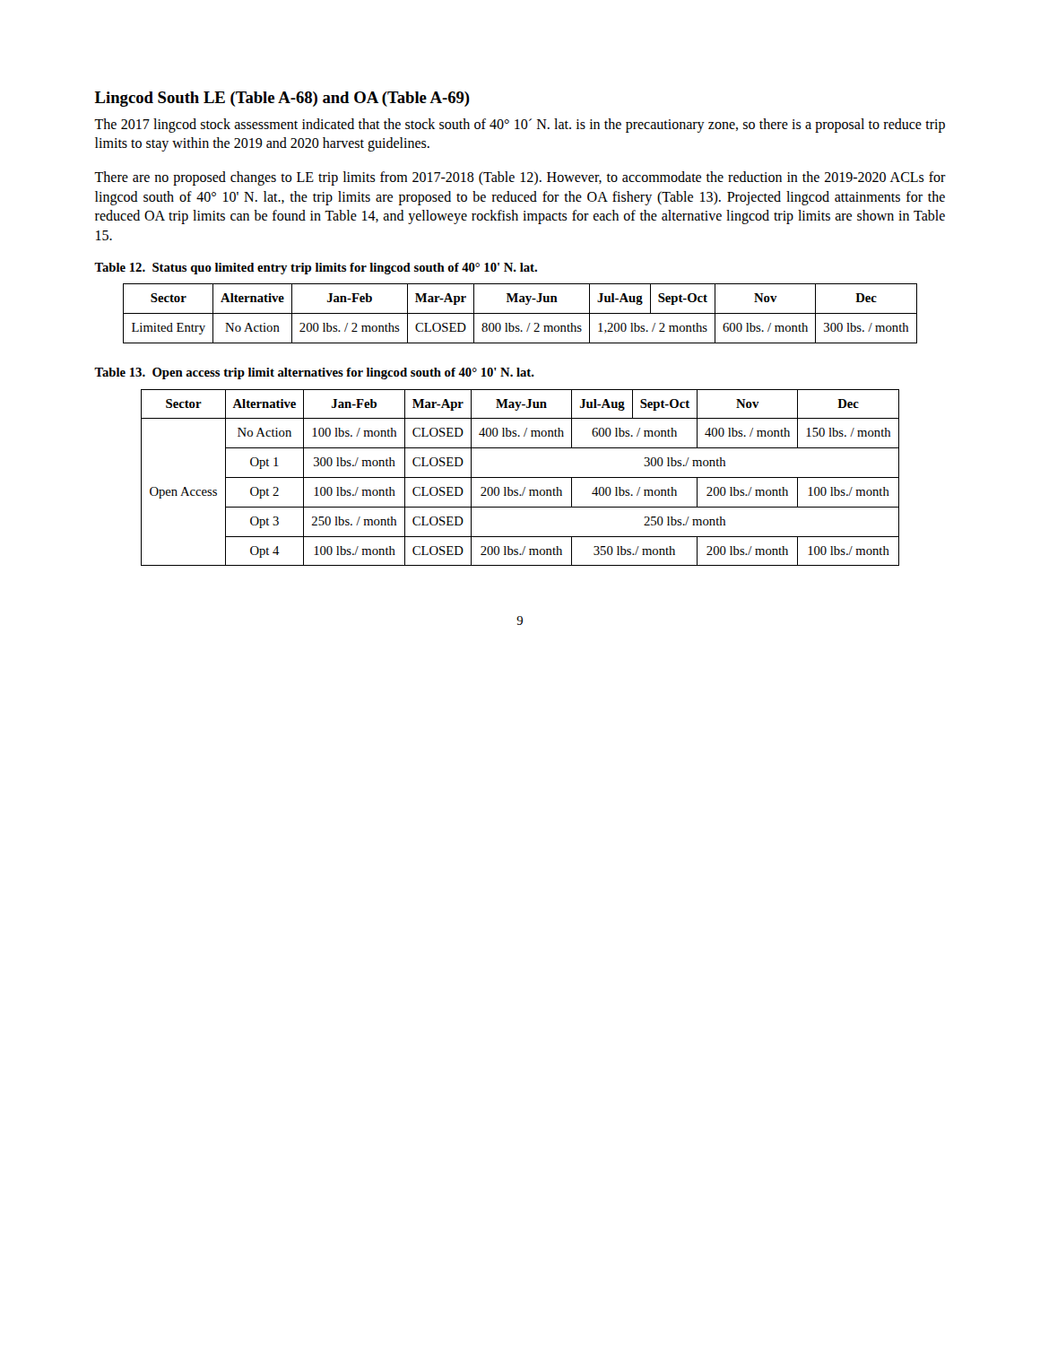Lingcod South LE (Table A-68) and OA (Table A-69)
The 2017 lingcod stock assessment indicated that the stock south of 40° 10´ N. lat. is in the precautionary zone, so there is a proposal to reduce trip limits to stay within the 2019 and 2020 harvest guidelines.
There are no proposed changes to LE trip limits from 2017-2018 (Table 12). However, to accommodate the reduction in the 2019-2020 ACLs for lingcod south of 40° 10' N. lat., the trip limits are proposed to be reduced for the OA fishery (Table 13). Projected lingcod attainments for the reduced OA trip limits can be found in Table 14, and yelloweye rockfish impacts for each of the alternative lingcod trip limits are shown in Table 15.
Table 12. Status quo limited entry trip limits for lingcod south of 40° 10' N. lat.
| Sector | Alternative | Jan-Feb | Mar-Apr | May-Jun | Jul-Aug | Sept-Oct | Nov | Dec |
| --- | --- | --- | --- | --- | --- | --- | --- | --- |
| Limited Entry | No Action | 200 lbs. / 2 months | CLOSED | 800 lbs. / 2 months | 1,200 lbs. / 2 months | 600 lbs. / month | 300 lbs. / month |
Table 13. Open access trip limit alternatives for lingcod south of 40° 10' N. lat.
| Sector | Alternative | Jan-Feb | Mar-Apr | May-Jun | Jul-Aug | Sept-Oct | Nov | Dec |
| --- | --- | --- | --- | --- | --- | --- | --- | --- |
| Open Access | No Action | 100 lbs. / month | CLOSED | 400 lbs. / month | 600 lbs. / month | 400 lbs. / month | 150 lbs. / month |
| Opt 1 | 300 lbs./ month | CLOSED | 300 lbs./ month |
| Opt 2 | 100 lbs./ month | CLOSED | 200 lbs./ month | 400 lbs. / month | 200 lbs./ month | 100 lbs./ month |
| Opt 3 | 250 lbs. / month | CLOSED | 250 lbs./ month |
| Opt 4 | 100 lbs./ month | CLOSED | 200 lbs./ month | 350 lbs./ month | 200 lbs./ month | 100 lbs./ month |
9